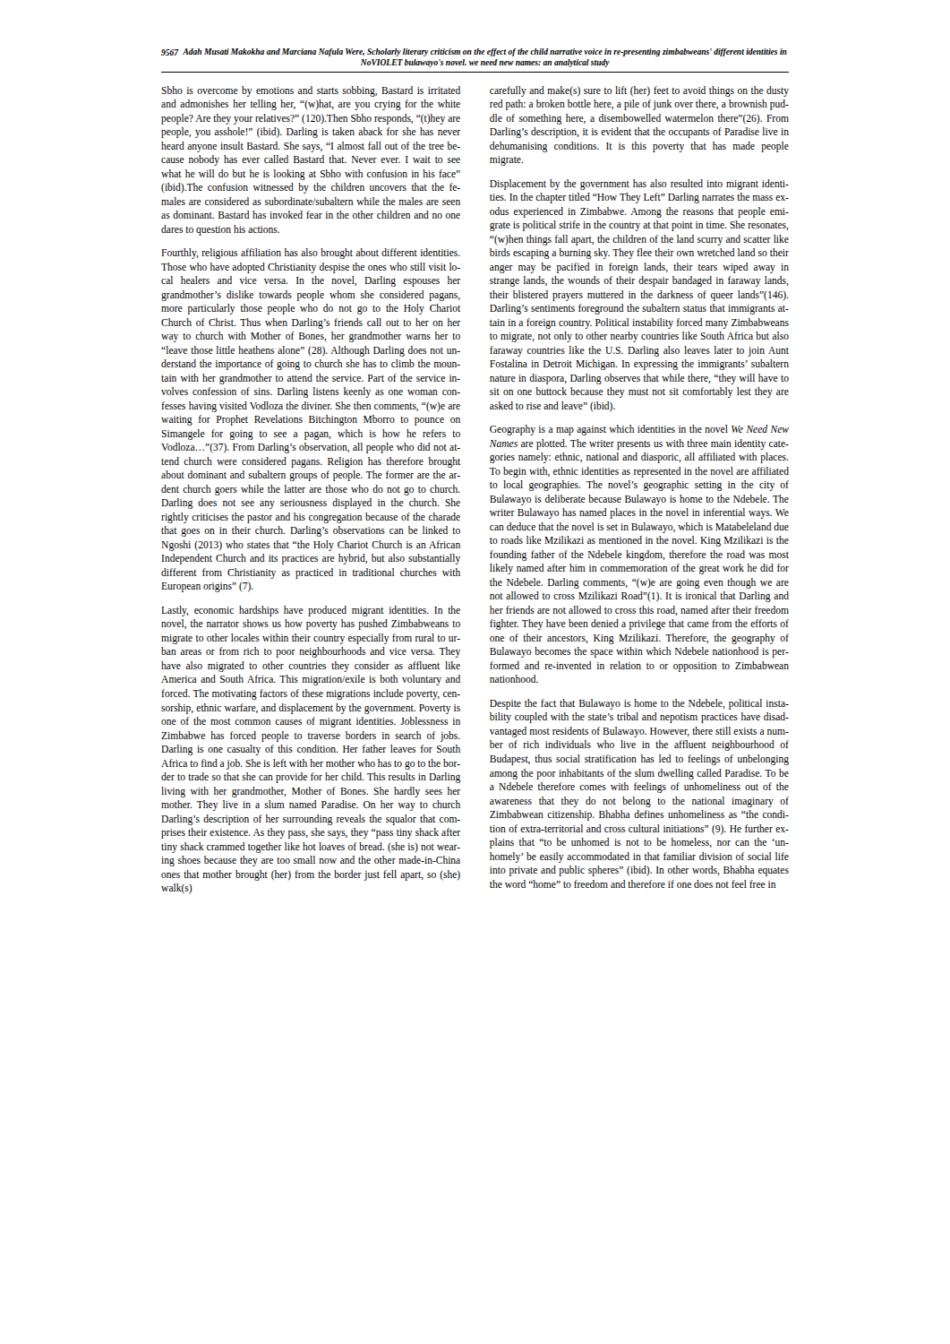9567
Adah Musati Makokha and Marciana Nafula Were, Scholarly literary criticism on the effect of the child narrative voice in re-presenting zimbabweans' different identities in NoVIOLET bulawayo's novel. we need new names: an analytical study
Sbho is overcome by emotions and starts sobbing, Bastard is irritated and admonishes her telling her, “(w)hat, are you crying for the white people? Are they your relatives?” (120).Then Sbho responds, “(t)hey are people, you asshole!” (ibid). Darling is taken aback for she has never heard anyone insult Bastard. She says, “I almost fall out of the tree because nobody has ever called Bastard that. Never ever. I wait to see what he will do but he is looking at Sbho with confusion in his face” (ibid).The confusion witnessed by the children uncovers that the females are considered as subordinate/subaltern while the males are seen as dominant. Bastard has invoked fear in the other children and no one dares to question his actions.
Fourthly, religious affiliation has also brought about different identities. Those who have adopted Christianity despise the ones who still visit local healers and vice versa. In the novel, Darling espouses her grandmother’s dislike towards people whom she considered pagans, more particularly those people who do not go to the Holy Chariot Church of Christ. Thus when Darling’s friends call out to her on her way to church with Mother of Bones, her grandmother warns her to “leave those little heathens alone” (28). Although Darling does not understand the importance of going to church she has to climb the mountain with her grandmother to attend the service. Part of the service involves confession of sins. Darling listens keenly as one woman confesses having visited Vodloza the diviner. She then comments, “(w)e are waiting for Prophet Revelations Bitchington Mborro to pounce on Simangele for going to see a pagan, which is how he refers to Vodloza…”(37). From Darling’s observation, all people who did not attend church were considered pagans. Religion has therefore brought about dominant and subaltern groups of people. The former are the ardent church goers while the latter are those who do not go to church. Darling does not see any seriousness displayed in the church. She rightly criticises the pastor and his congregation because of the charade that goes on in their church. Darling’s observations can be linked to Ngoshi (2013) who states that “the Holy Chariot Church is an African Independent Church and its practices are hybrid, but also substantially different from Christianity as practiced in traditional churches with European origins” (7).
Lastly, economic hardships have produced migrant identities. In the novel, the narrator shows us how poverty has pushed Zimbabweans to migrate to other locales within their country especially from rural to urban areas or from rich to poor neighbourhoods and vice versa. They have also migrated to other countries they consider as affluent like America and South Africa. This migration/exile is both voluntary and forced. The motivating factors of these migrations include poverty, censorship, ethnic warfare, and displacement by the government. Poverty is one of the most common causes of migrant identities. Joblessness in Zimbabwe has forced people to traverse borders in search of jobs. Darling is one casualty of this condition. Her father leaves for South Africa to find a job. She is left with her mother who has to go to the border to trade so that she can provide for her child. This results in Darling living with her grandmother, Mother of Bones. She hardly sees her mother. They live in a slum named Paradise. On her way to church Darling’s description of her surrounding reveals the squalor that comprises their existence. As they pass, she says, they “pass tiny shack after tiny shack crammed together like hot loaves of bread. (she is) not wearing shoes because they are too small now and the other made-in-China ones that mother brought (her) from the border just fell apart, so (she) walk(s)
carefully and make(s) sure to lift (her) feet to avoid things on the dusty red path: a broken bottle here, a pile of junk over there, a brownish puddle of something here, a disembowelled watermelon there”(26). From Darling’s description, it is evident that the occupants of Paradise live in dehumanising conditions. It is this poverty that has made people migrate.
Displacement by the government has also resulted into migrant identities. In the chapter titled “How They Left” Darling narrates the mass exodus experienced in Zimbabwe. Among the reasons that people emigrate is political strife in the country at that point in time. She resonates, “(w)hen things fall apart, the children of the land scurry and scatter like birds escaping a burning sky. They flee their own wretched land so their anger may be pacified in foreign lands, their tears wiped away in strange lands, the wounds of their despair bandaged in faraway lands, their blistered prayers muttered in the darkness of queer lands”(146). Darling’s sentiments foreground the subaltern status that immigrants attain in a foreign country. Political instability forced many Zimbabweans to migrate, not only to other nearby countries like South Africa but also faraway countries like the U.S. Darling also leaves later to join Aunt Fostalina in Detroit Michigan. In expressing the immigrants’ subaltern nature in diaspora, Darling observes that while there, “they will have to sit on one buttock because they must not sit comfortably lest they are asked to rise and leave” (ibid).
Geography is a map against which identities in the novel We Need New Names are plotted. The writer presents us with three main identity categories namely: ethnic, national and diasporic, all affiliated with places. To begin with, ethnic identities as represented in the novel are affiliated to local geographies. The novel’s geographic setting in the city of Bulawayo is deliberate because Bulawayo is home to the Ndebele. The writer Bulawayo has named places in the novel in inferential ways. We can deduce that the novel is set in Bulawayo, which is Matabeleland due to roads like Mzilikazi as mentioned in the novel. King Mzilikazi is the founding father of the Ndebele kingdom, therefore the road was most likely named after him in commemoration of the great work he did for the Ndebele. Darling comments, “(w)e are going even though we are not allowed to cross Mzilikazi Road”(1). It is ironical that Darling and her friends are not allowed to cross this road, named after their freedom fighter. They have been denied a privilege that came from the efforts of one of their ancestors, King Mzilikazi. Therefore, the geography of Bulawayo becomes the space within which Ndebele nationhood is performed and re-invented in relation to or opposition to Zimbabwean nationhood.
Despite the fact that Bulawayo is home to the Ndebele, political instability coupled with the state’s tribal and nepotism practices have disadvantaged most residents of Bulawayo. However, there still exists a number of rich individuals who live in the affluent neighbourhood of Budapest, thus social stratification has led to feelings of unbelonging among the poor inhabitants of the slum dwelling called Paradise. To be a Ndebele therefore comes with feelings of unhomeliness out of the awareness that they do not belong to the national imaginary of Zimbabwean citizenship. Bhabha defines unhomeliness as “the condition of extra-territorial and cross cultural initiations” (9). He further explains that “to be unhomed is not to be homeless, nor can the ‘unhomely’ be easily accommodated in that familiar division of social life into private and public spheres” (ibid). In other words, Bhabha equates the word “home” to freedom and therefore if one does not feel free in